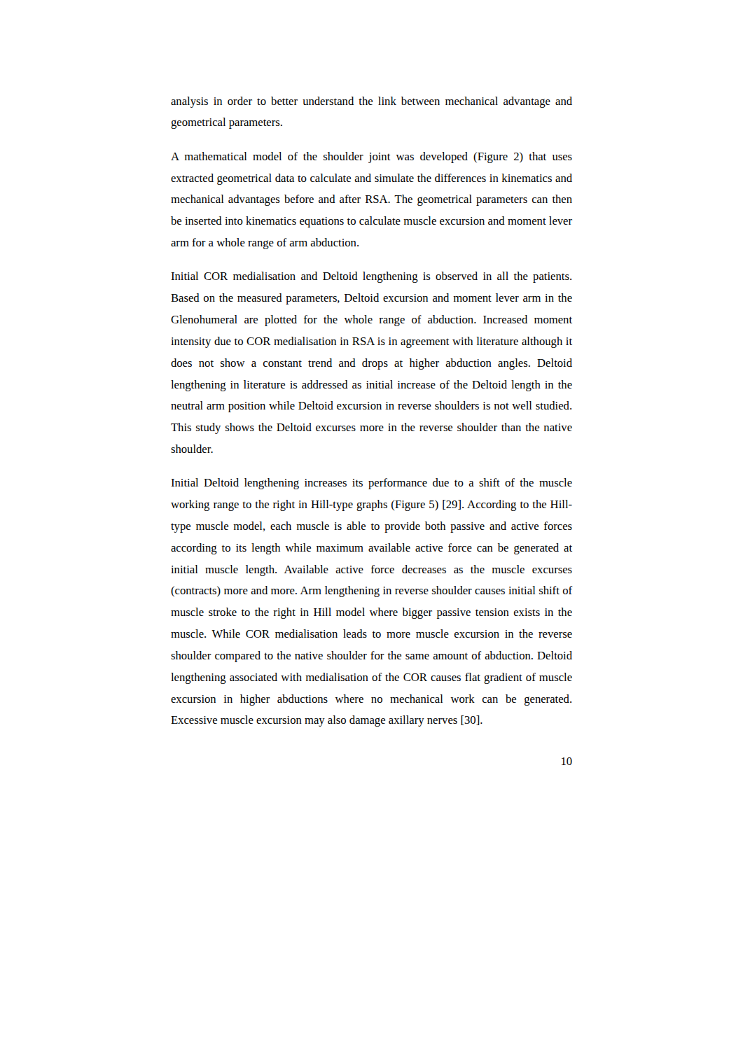analysis in order to better understand the link between mechanical advantage and geometrical parameters.
A mathematical model of the shoulder joint was developed (Figure 2) that uses extracted geometrical data to calculate and simulate the differences in kinematics and mechanical advantages before and after RSA. The geometrical parameters can then be inserted into kinematics equations to calculate muscle excursion and moment lever arm for a whole range of arm abduction.
Initial COR medialisation and Deltoid lengthening is observed in all the patients. Based on the measured parameters, Deltoid excursion and moment lever arm in the Glenohumeral are plotted for the whole range of abduction. Increased moment intensity due to COR medialisation in RSA is in agreement with literature although it does not show a constant trend and drops at higher abduction angles. Deltoid lengthening in literature is addressed as initial increase of the Deltoid length in the neutral arm position while Deltoid excursion in reverse shoulders is not well studied. This study shows the Deltoid excurses more in the reverse shoulder than the native shoulder.
Initial Deltoid lengthening increases its performance due to a shift of the muscle working range to the right in Hill-type graphs (Figure 5) [29]. According to the Hill-type muscle model, each muscle is able to provide both passive and active forces according to its length while maximum available active force can be generated at initial muscle length. Available active force decreases as the muscle excurses (contracts) more and more. Arm lengthening in reverse shoulder causes initial shift of muscle stroke to the right in Hill model where bigger passive tension exists in the muscle. While COR medialisation leads to more muscle excursion in the reverse shoulder compared to the native shoulder for the same amount of abduction. Deltoid lengthening associated with medialisation of the COR causes flat gradient of muscle excursion in higher abductions where no mechanical work can be generated. Excessive muscle excursion may also damage axillary nerves [30].
10